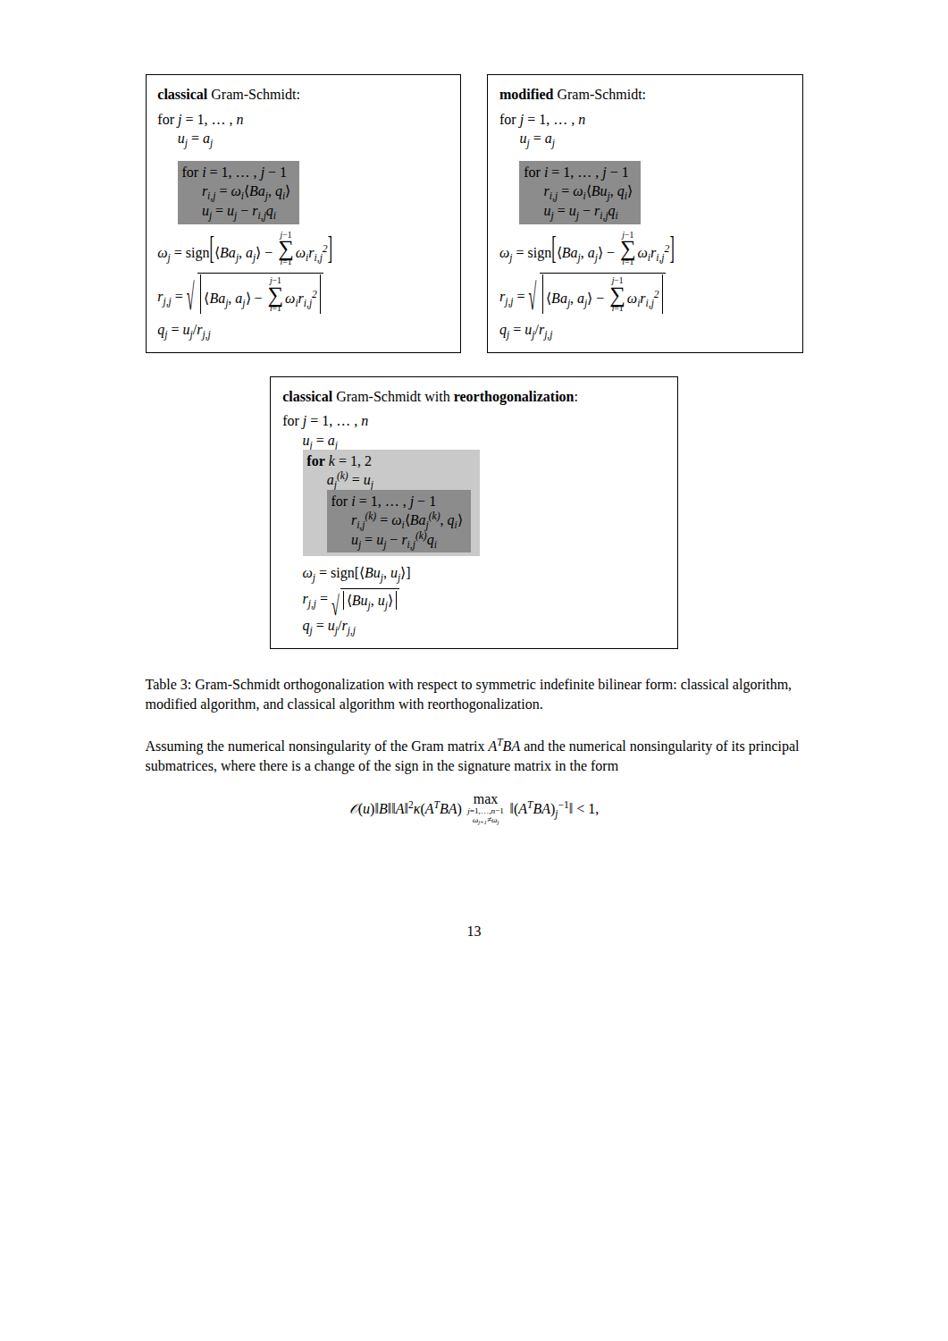classical Gram-Schmidt:
for j = 1, … , n
uj = aj
for i = 1, … , j − 1
ri,j = ωi⟨Baj, qi⟩
uj = uj − ri,jqi
ωj = sign⟨Baj, aj⟩ − j−1∑i=1 ωiri,j2
rj,j = ⟨Baj, aj⟩ − j−1∑i=1 ωiri,j2
qj = uj/rj,j
modified Gram-Schmidt:
for j = 1, … , n
uj = aj
for i = 1, … , j − 1
ri,j = ωi⟨Buj, qi⟩
uj = uj − ri,jqi
ωj = sign⟨Baj, aj⟩ − j−1∑i=1 ωiri,j2
rj,j = ⟨Baj, aj⟩ − j−1∑i=1 ωiri,j2
qj = uj/rj,j
classical Gram-Schmidt with reorthogonalization:
for j = 1, … , n
uj = aj
for k = 1, 2
aj(k) = uj
for i = 1, … , j − 1
ri,j(k) = ωi⟨Baj(k), qi⟩
uj = uj − ri,j(k)qi
ωj = sign[⟨Buj, uj⟩]
rj,j = ⟨Buj, uj⟩
qj = uj/rj,j
Table 3: Gram-Schmidt orthogonalization with respect to symmetric indefinite bilinear form: classical algorithm, modified algorithm, and classical algorithm with reorthogonalization.
Assuming the numerical nonsingularity of the Gram matrix ATBA and the numerical nonsingularity of its principal submatrices, where there is a change of the sign in the signature matrix in the form
𝒪(u)‖B‖‖A‖2κ(ATBA) max j=1,…,n−1 ωj+1≠ωj ‖(ATBA)j−1‖ < 1,
13